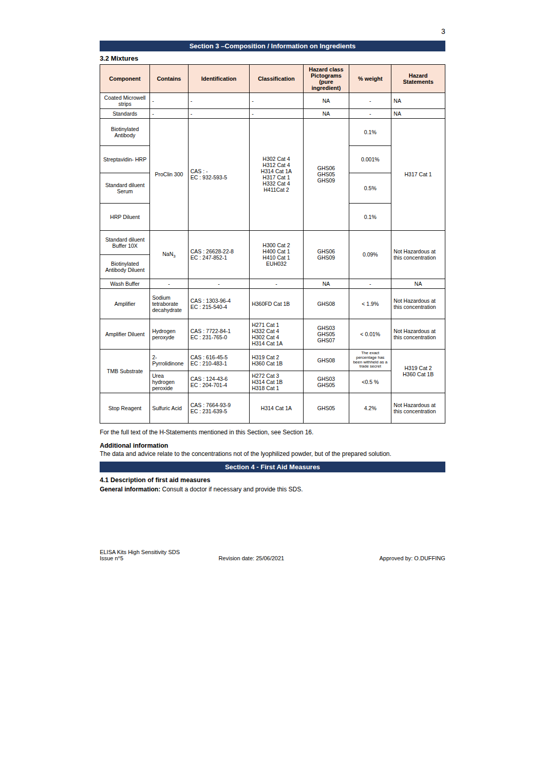3
Section 3 –Composition / Information on Ingredients
3.2 Mixtures
| Component | Contains | Identification | Classification | Hazard class Pictograms (pure ingredient) | % weight | Hazard Statements |
| --- | --- | --- | --- | --- | --- | --- |
| Coated Microwell strips | - | - | - | NA | - | NA |
| Standards | - | - | - | NA | - | NA |
| Biotinylated Antibody | ProClin 300 | CAS : - EC : 932-593-5 | H302 Cat 4 H312 Cat 4 H314 Cat 1A H317 Cat 1 H332 Cat 4 H411Cat 2 | GHS06 GHS05 GHS09 | 0.1% | H317 Cat 1 |
| Streptavidin- HRP | 0.001% |
| Standard diluent Serum | 0.5% |
| HRP Diluent | 0.1% |
| Standard diluent Buffer 10X | NaN 3 | CAS : 26628-22-8 EC : 247-852-1 | H300 Cat 2 H400 Cat 1 H410 Cat 1 EUH032 | GHS06 GHS09 | 0.09% | Not Hazardous at this concentration |
| Biotinylated Antibody Diluent |
| Wash Buffer | - | - | - | NA | - | NA |
| Amplifier | Sodium tetraborate decahydrate | CAS : 1303-96-4 EC : 215-540-4 | H360FD Cat 1B | GHS08 | < 1.9% | Not Hazardous at this concentration |
| Amplifier Diluent | Hydrogen peroxyde | CAS : 7722-84-1 EC : 231-765-0 | H271 Cat 1 H332 Cat 4 H302 Cat 4 H314 Cat 1A | GHS03 GHS05 GHS07 | < 0.01% | Not Hazardous at this concentration |
| TMB Substrate | 2-Pyrrolidinone | CAS : 616-45-5 EC : 210-483-1 | H319 Cat 2 H360 Cat 1B | GHS08 | The exact percentage has been withheld as a trade secret | H319 Cat 2 H360 Cat 1B |
| Urea hydrogen peroxide | CAS : 124-43-6 EC : 204-701-4 | H272 Cat 3 H314 Cat 1B H318 Cat 1 | GHS03 GHS05 | <0.5 % |
| Stop Reagent | Sulfuric Acid | CAS : 7664-93-9 EC : 231-639-5 | H314 Cat 1A | GHS05 | 4.2% | Not Hazardous at this concentration |
For the full text of the H-Statements mentioned in this Section, see Section 16.
Additional information
The data and advice relate to the concentrations not of the lyophilized powder, but of the prepared solution.
Section 4 - First Aid Measures
4.1 Description of first aid measures
General information: Consult a doctor if necessary and provide this SDS.
ELISA Kits High Sensitivity SDS
Issue n°5 Revision date: 25/06/2021 Approved by: O.DUFFING